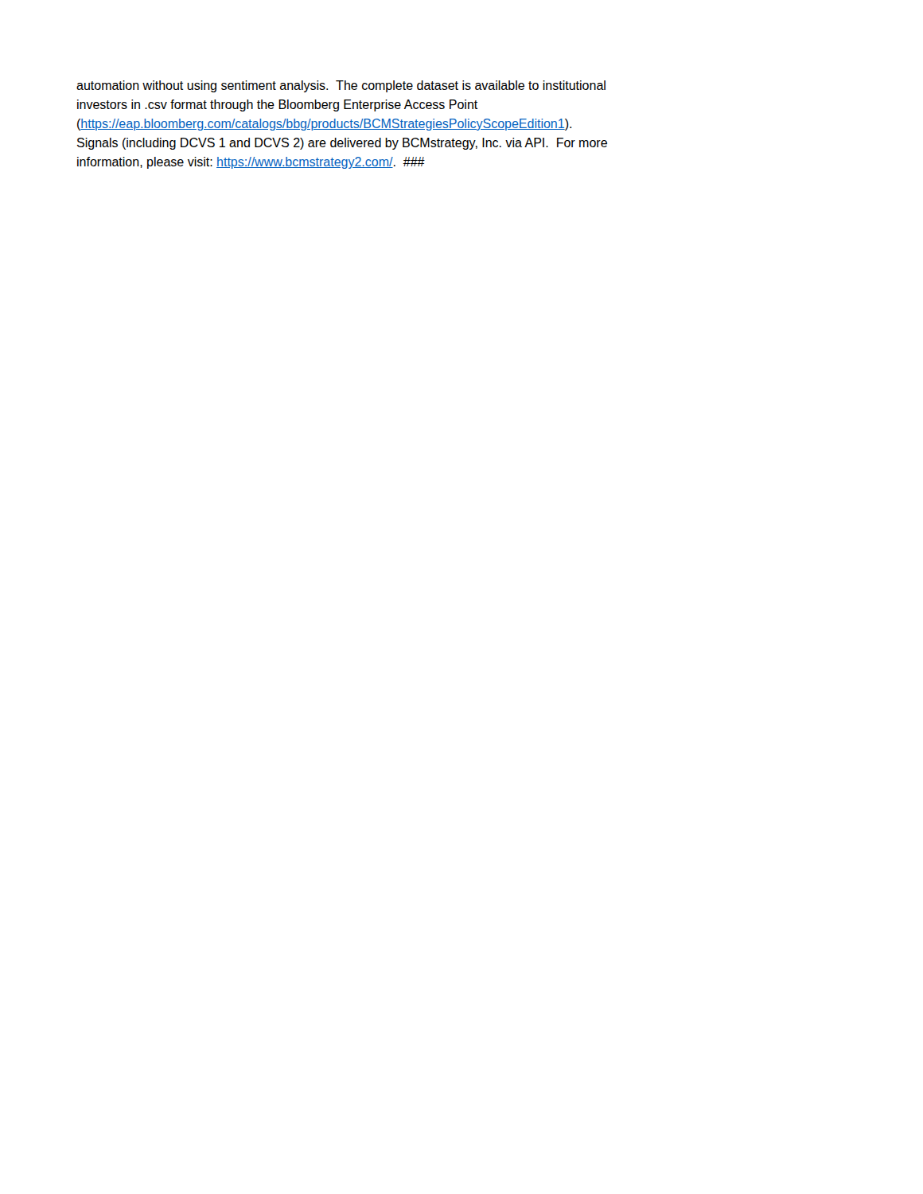automation without using sentiment analysis. The complete dataset is available to institutional investors in .csv format through the Bloomberg Enterprise Access Point (https://eap.bloomberg.com/catalogs/bbg/products/BCMStrategiesPolicyScopeEdition1). Signals (including DCVS 1 and DCVS 2) are delivered by BCMstrategy, Inc. via API. For more information, please visit: https://www.bcmstrategy2.com/. ###